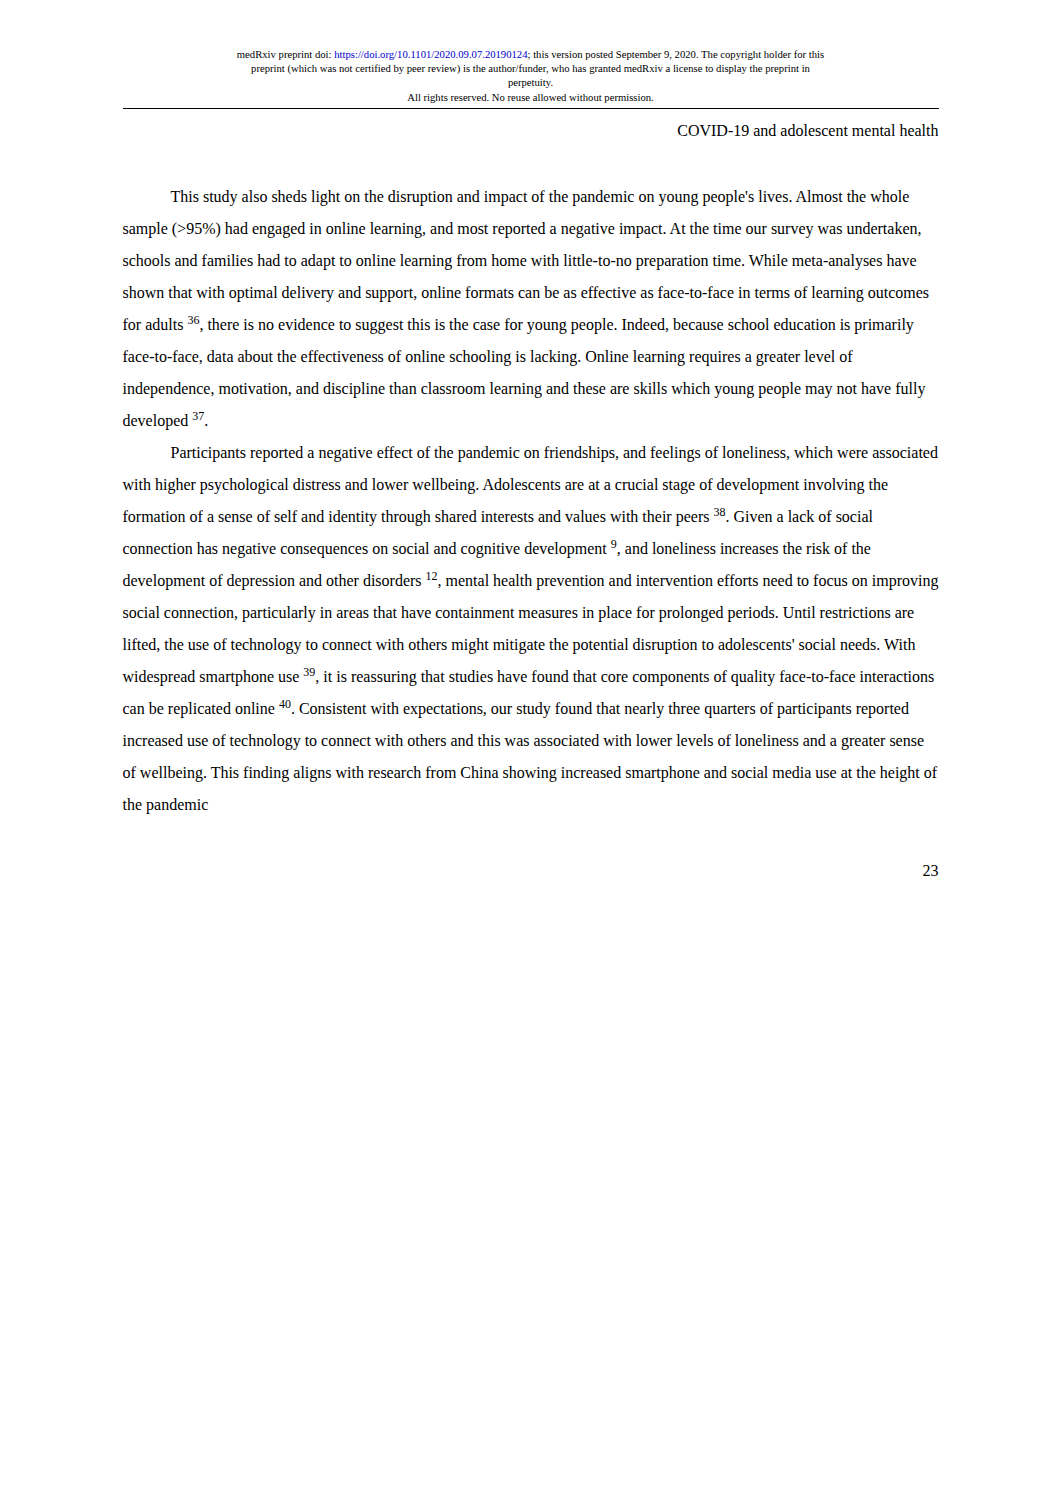medRxiv preprint doi: https://doi.org/10.1101/2020.09.07.20190124; this version posted September 9, 2020. The copyright holder for this
preprint (which was not certified by peer review) is the author/funder, who has granted medRxiv a license to display the preprint in
perpetuity.
All rights reserved. No reuse allowed without permission.
COVID-19 and adolescent mental health
This study also sheds light on the disruption and impact of the pandemic on young people's lives. Almost the whole sample (>95%) had engaged in online learning, and most reported a negative impact. At the time our survey was undertaken, schools and families had to adapt to online learning from home with little-to-no preparation time. While meta-analyses have shown that with optimal delivery and support, online formats can be as effective as face-to-face in terms of learning outcomes for adults 36, there is no evidence to suggest this is the case for young people. Indeed, because school education is primarily face-to-face, data about the effectiveness of online schooling is lacking. Online learning requires a greater level of independence, motivation, and discipline than classroom learning and these are skills which young people may not have fully developed 37.
Participants reported a negative effect of the pandemic on friendships, and feelings of loneliness, which were associated with higher psychological distress and lower wellbeing. Adolescents are at a crucial stage of development involving the formation of a sense of self and identity through shared interests and values with their peers 38. Given a lack of social connection has negative consequences on social and cognitive development 9, and loneliness increases the risk of the development of depression and other disorders 12, mental health prevention and intervention efforts need to focus on improving social connection, particularly in areas that have containment measures in place for prolonged periods. Until restrictions are lifted, the use of technology to connect with others might mitigate the potential disruption to adolescents' social needs. With widespread smartphone use 39, it is reassuring that studies have found that core components of quality face-to-face interactions can be replicated online 40. Consistent with expectations, our study found that nearly three quarters of participants reported increased use of technology to connect with others and this was associated with lower levels of loneliness and a greater sense of wellbeing. This finding aligns with research from China showing increased smartphone and social media use at the height of the pandemic
23